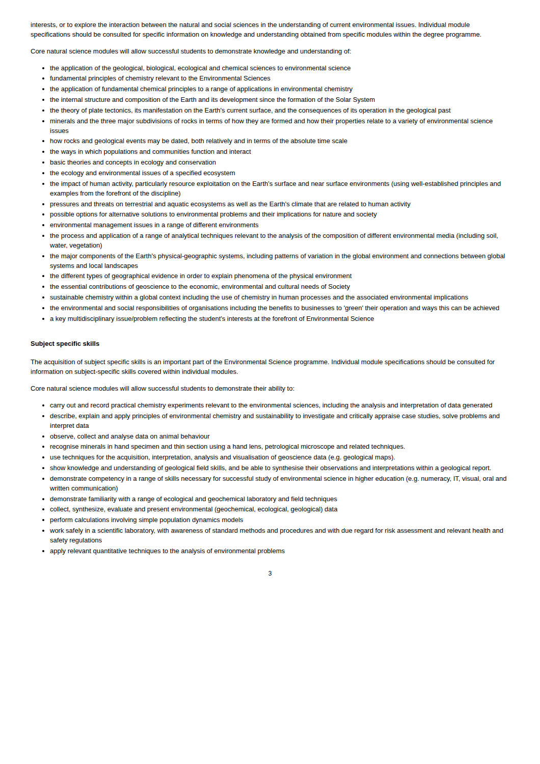interests, or to explore the interaction between the natural and social sciences in the understanding of current environmental issues. Individual module specifications should be consulted for specific information on knowledge and understanding obtained from specific modules within the degree programme.
Core natural science modules will allow successful students to demonstrate knowledge and understanding of:
the application of the geological, biological, ecological and chemical sciences to environmental science
fundamental principles of chemistry relevant to the Environmental Sciences
the application of fundamental chemical principles to a range of applications in environmental chemistry
the internal structure and composition of the Earth and its development since the formation of the Solar System
the theory of plate tectonics, its manifestation on the Earth's current surface, and the consequences of its operation in the geological past
minerals and the three major subdivisions of rocks in terms of how they are formed and how their properties relate to a variety of environmental science issues
how rocks and geological events may be dated, both relatively and in terms of the absolute time scale
the ways in which populations and communities function and interact
basic theories and concepts in ecology and conservation
the ecology and environmental issues of a specified ecosystem
the impact of human activity, particularly resource exploitation on the Earth's surface and near surface environments (using well-established principles and examples from the forefront of the discipline)
pressures and threats on terrestrial and aquatic ecosystems as well as the Earth's climate that are related to human activity
possible options for alternative solutions to environmental problems and their implications for nature and society
environmental management issues in a range of different environments
the process and application of a range of analytical techniques relevant to the analysis of the composition of different environmental media (including soil, water, vegetation)
the major components of the Earth's physical-geographic systems, including patterns of variation in the global environment and connections between global systems and local landscapes
the different types of geographical evidence in order to explain phenomena of the physical environment
the essential contributions of geoscience to the economic, environmental and cultural needs of Society
sustainable chemistry within a global context including the use of chemistry in human processes and the associated environmental implications
the environmental and social responsibilities of organisations including the benefits to businesses to 'green' their operation and ways this can be achieved
a key multidisciplinary issue/problem reflecting the student's interests at the forefront of Environmental Science
Subject specific skills
The acquisition of subject specific skills is an important part of the Environmental Science programme. Individual module specifications should be consulted for information on subject-specific skills covered within individual modules.
Core natural science modules will allow successful students to demonstrate their ability to:
carry out and record practical chemistry experiments relevant to the environmental sciences, including the analysis and interpretation of data generated
describe, explain and apply principles of environmental chemistry and sustainability to investigate and critically appraise case studies, solve problems and interpret data
observe, collect and analyse data on animal behaviour
recognise minerals in hand specimen and thin section using a hand lens, petrological microscope and related techniques.
use techniques for the acquisition, interpretation, analysis and visualisation of geoscience data (e.g. geological maps).
show knowledge and understanding of geological field skills, and be able to synthesise their observations and interpretations within a geological report.
demonstrate competency in a range of skills necessary for successful study of environmental science in higher education (e.g. numeracy, IT, visual, oral and written communication)
demonstrate familiarity with a range of ecological and geochemical laboratory and field techniques
collect, synthesize, evaluate and present environmental (geochemical, ecological, geological) data
perform calculations involving simple population dynamics models
work safely in a scientific laboratory, with awareness of standard methods and procedures and with due regard for risk assessment and relevant health and safety regulations
apply relevant quantitative techniques to the analysis of environmental problems
3